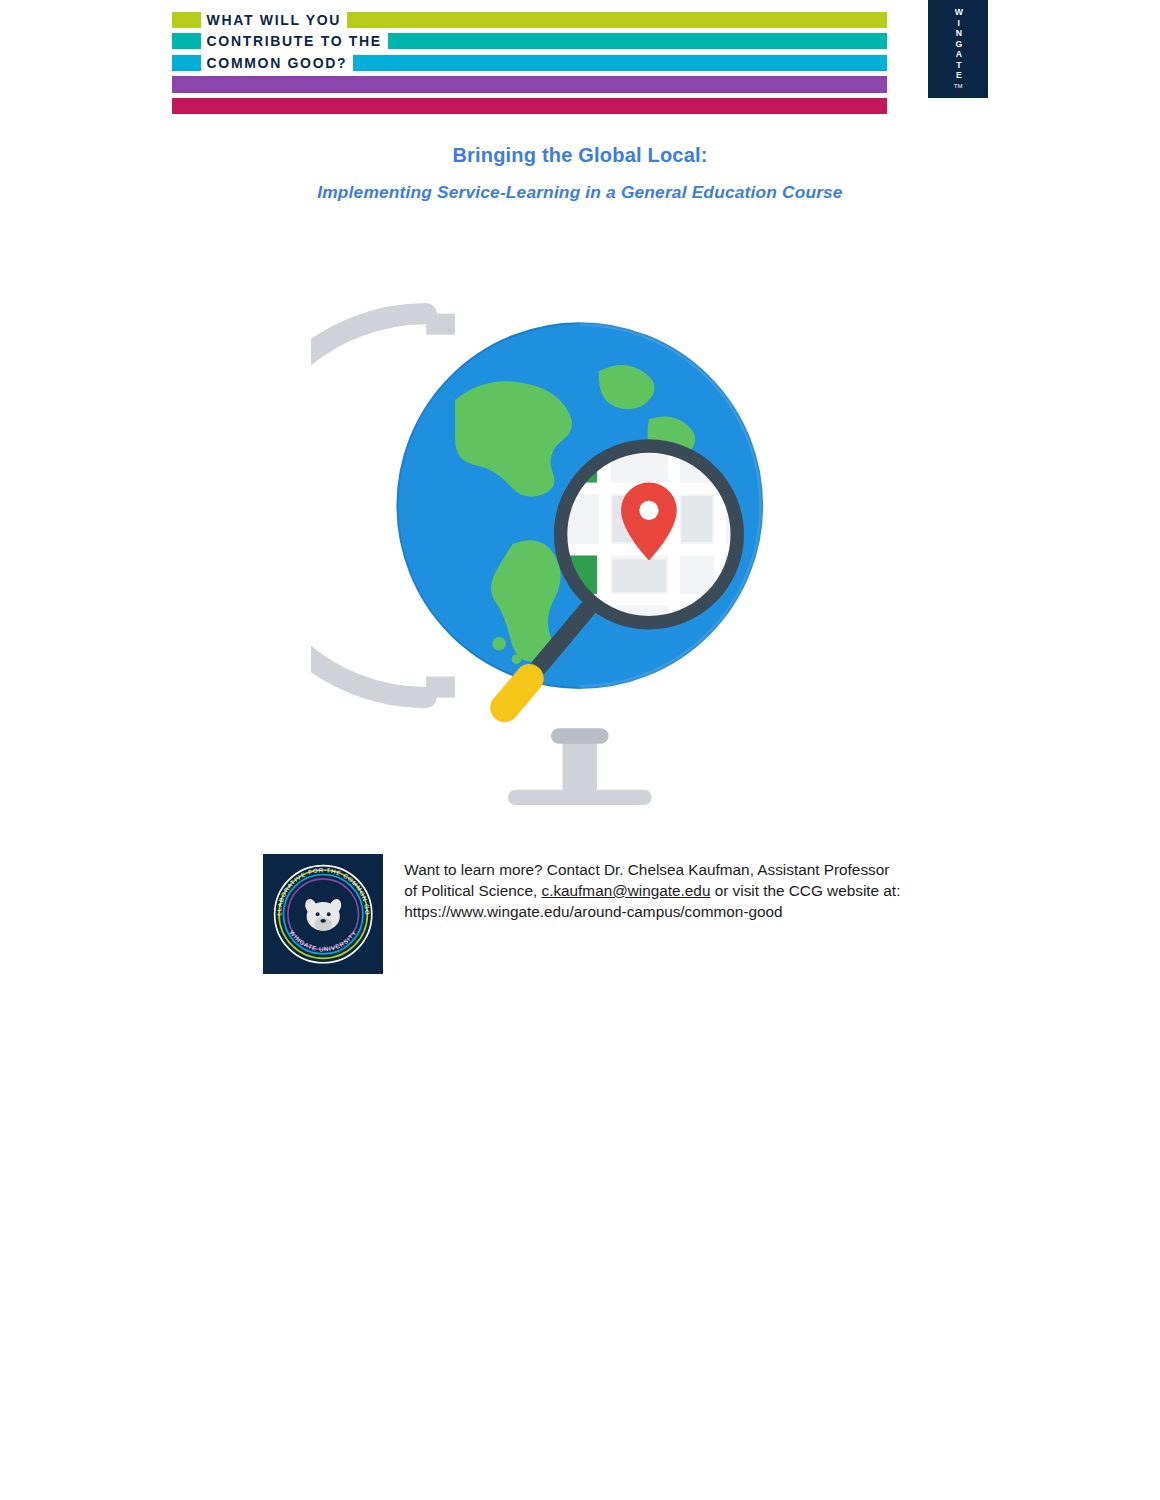WHAT WILL YOU
CONTRIBUTE TO THE
COMMON GOOD?
WINGATE TM
Bringing the Global Local:
Implementing Service-Learning in a General Education Course
COLLABORATIVE FOR THE COMMON GOOD WINGATE UNIVERSITY
Want to learn more? Contact Dr. Chelsea Kaufman, Assistant Professor of Political Science, c.kaufman@wingate.edu or visit the CCG website at: https://www.wingate.edu/around-campus/common-good